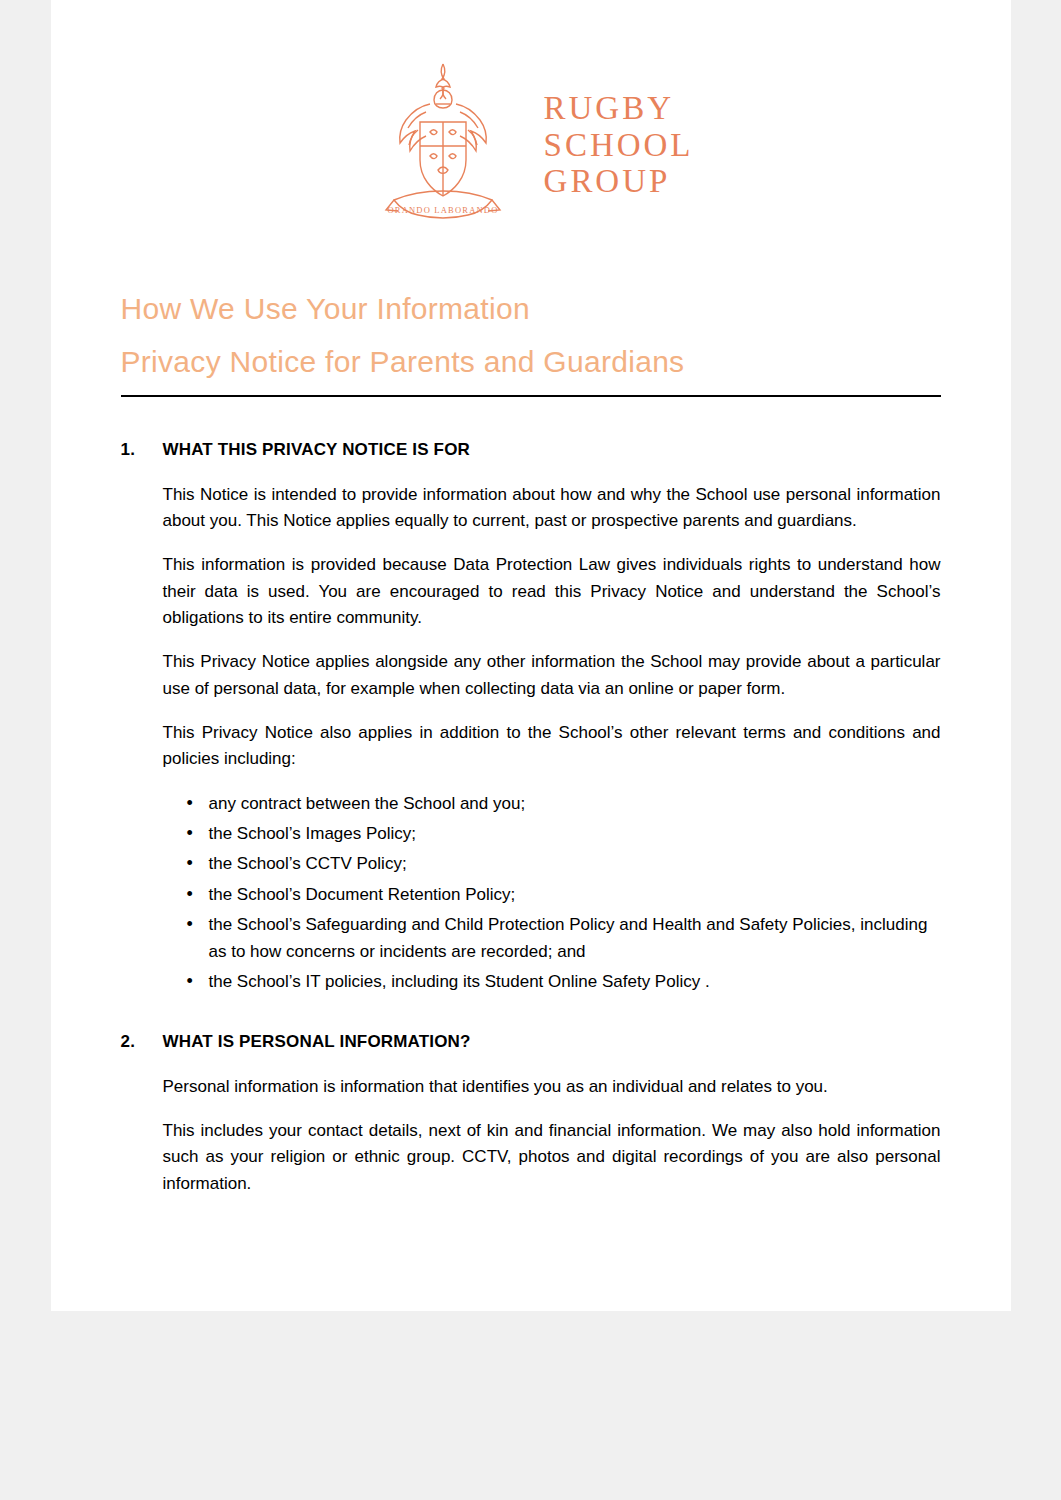ORANDO LABORANDO
Rugby
School
Group
How We Use Your Information
Privacy Notice for Parents and Guardians
What this Privacy Notice is for
This Notice is intended to provide information about how and why the School use personal information about you. This Notice applies equally to current, past or prospective parents and guardians.
This information is provided because Data Protection Law gives individuals rights to understand how their data is used. You are encouraged to read this Privacy Notice and understand the School’s obligations to its entire community.
This Privacy Notice applies alongside any other information the School may provide about a particular use of personal data, for example when collecting data via an online or paper form.
This Privacy Notice also applies in addition to the School’s other relevant terms and conditions and policies including:
any contract between the School and you;
the School’s Images Policy;
the School’s CCTV Policy;
the School’s Document Retention Policy;
the School’s Safeguarding and Child Protection Policy and Health and Safety Policies, including as to how concerns or incidents are recorded; and
the School’s IT policies, including its Student Online Safety Policy .
What is personal information?
Personal information is information that identifies you as an individual and relates to you.
This includes your contact details, next of kin and financial information. We may also hold information such as your religion or ethnic group. CCTV, photos and digital recordings of you are also personal information.